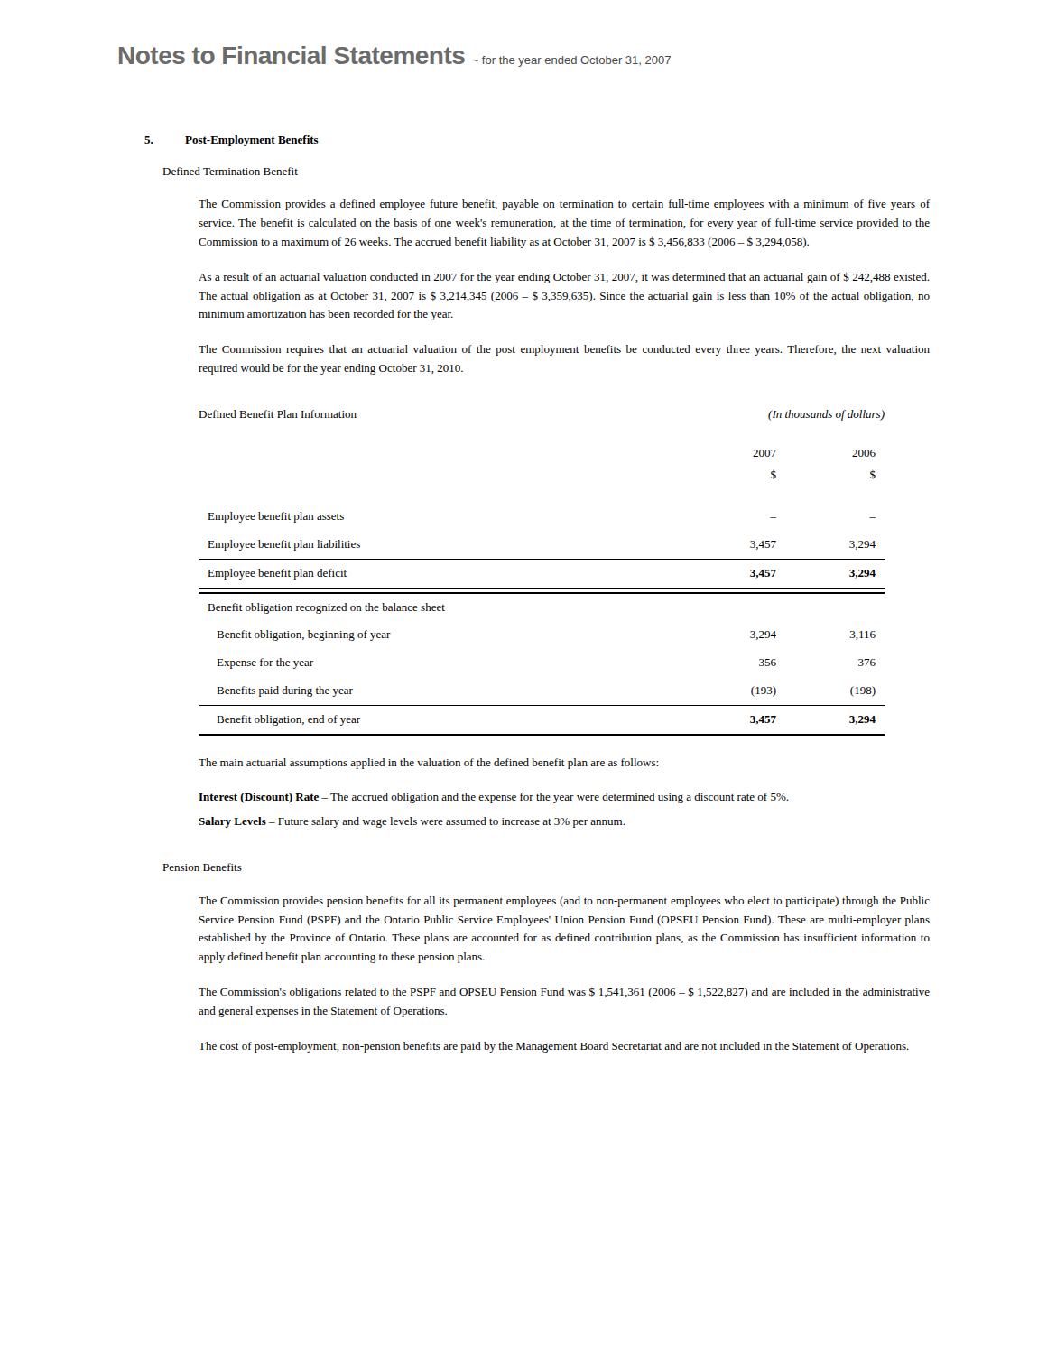Notes to Financial Statements ~ for the year ended October 31, 2007
5. Post-Employment Benefits
Defined Termination Benefit
The Commission provides a defined employee future benefit, payable on termination to certain full-time employees with a minimum of five years of service. The benefit is calculated on the basis of one week's remuneration, at the time of termination, for every year of full-time service provided to the Commission to a maximum of 26 weeks. The accrued benefit liability as at October 31, 2007 is $ 3,456,833 (2006 – $ 3,294,058).
As a result of an actuarial valuation conducted in 2007 for the year ending October 31, 2007, it was determined that an actuarial gain of $ 242,488 existed. The actual obligation as at October 31, 2007 is $ 3,214,345 (2006 – $ 3,359,635). Since the actuarial gain is less than 10% of the actual obligation, no minimum amortization has been recorded for the year.
The Commission requires that an actuarial valuation of the post employment benefits be conducted every three years. Therefore, the next valuation required would be for the year ending October 31, 2010.
Defined Benefit Plan Information (In thousands of dollars)
| | 2007 | 2006 |
| | $ | $ |
| Employee benefit plan assets | – | – |
| Employee benefit plan liabilities | 3,457 | 3,294 |
| Employee benefit plan deficit | 3,457 | 3,294 |
| Benefit obligation recognized on the balance sheet | | |
| Benefit obligation, beginning of year | 3,294 | 3,116 |
| Expense for the year | 356 | 376 |
| Benefits paid during the year | (193) | (198) |
| Benefit obligation, end of year | 3,457 | 3,294 |
The main actuarial assumptions applied in the valuation of the defined benefit plan are as follows:
Interest (Discount) Rate – The accrued obligation and the expense for the year were determined using a discount rate of 5%.
Salary Levels – Future salary and wage levels were assumed to increase at 3% per annum.
Pension Benefits
The Commission provides pension benefits for all its permanent employees (and to non-permanent employees who elect to participate) through the Public Service Pension Fund (PSPF) and the Ontario Public Service Employees' Union Pension Fund (OPSEU Pension Fund). These are multi-employer plans established by the Province of Ontario. These plans are accounted for as defined contribution plans, as the Commission has insufficient information to apply defined benefit plan accounting to these pension plans.
The Commission's obligations related to the PSPF and OPSEU Pension Fund was $ 1,541,361 (2006 – $ 1,522,827) and are included in the administrative and general expenses in the Statement of Operations.
The cost of post-employment, non-pension benefits are paid by the Management Board Secretariat and are not included in the Statement of Operations.